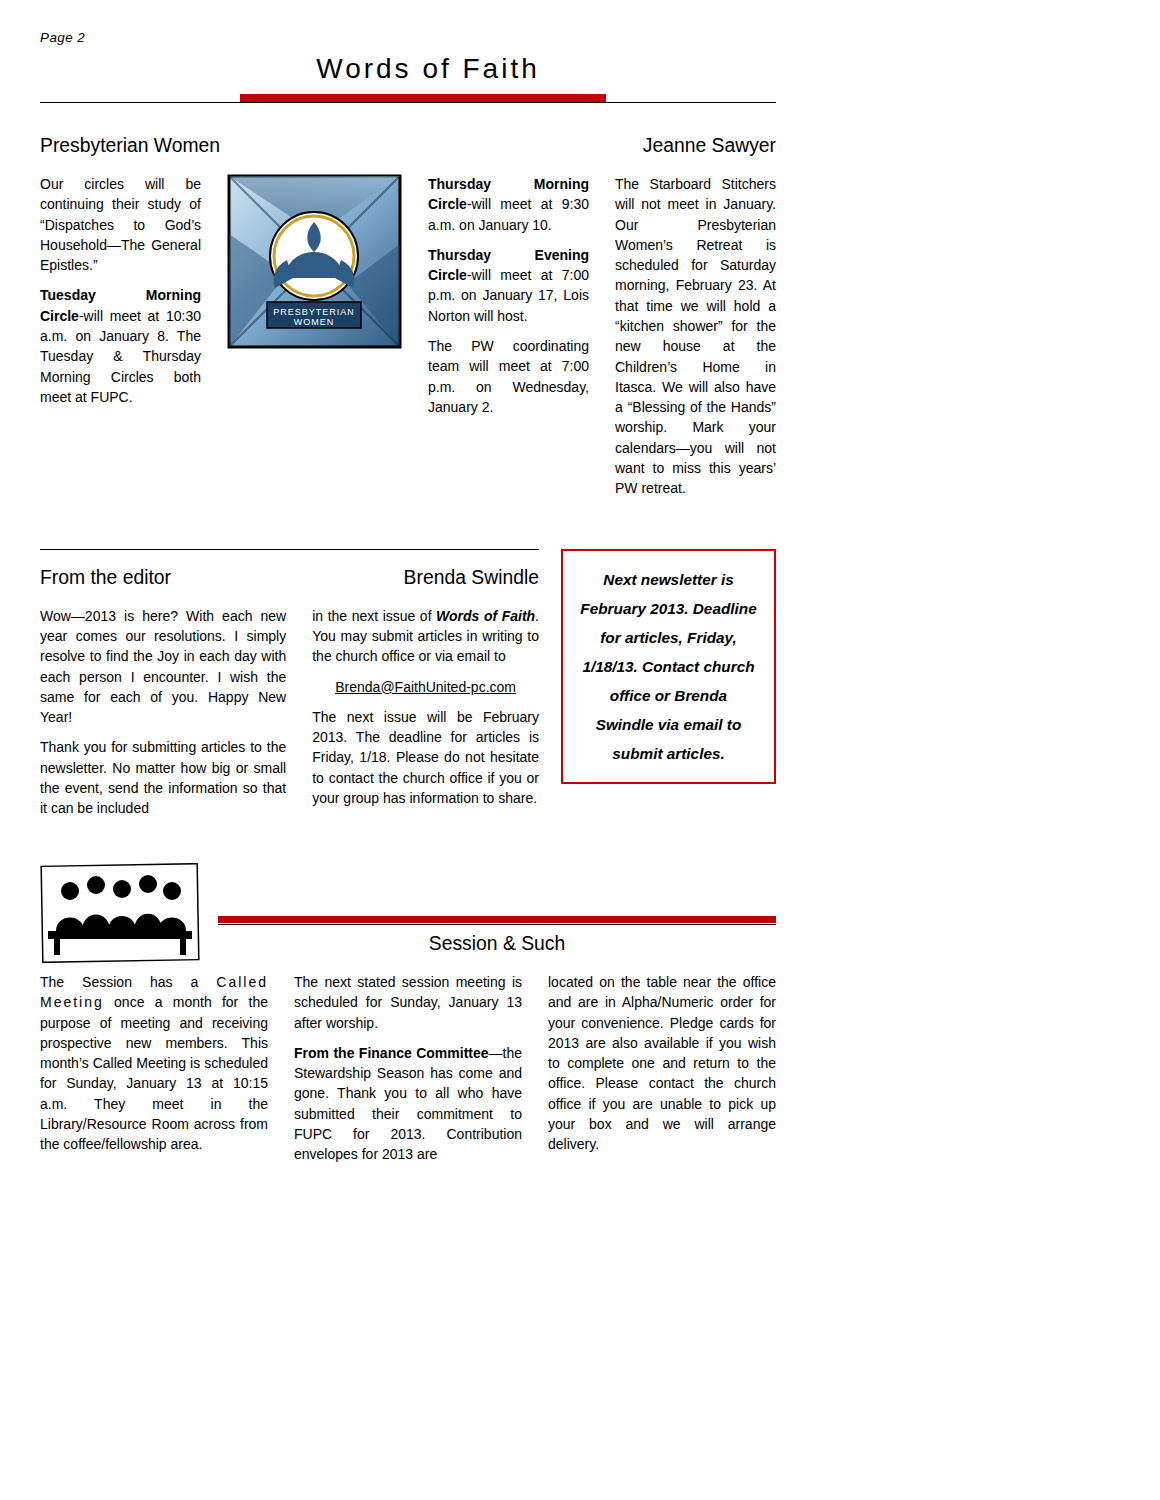Page 2
Words of Faith
Presbyterian Women Jeanne Sawyer
Our circles will be continuing their study of “Dispatches to God’s Household—The General Epistles.”
Tuesday Morning Circle-will meet at 10:30 a.m. on January 8. The Tuesday & Thursday Morning Circles both meet at FUPC.
PRESBYTERIAN WOMEN
Thursday Morning Circle-will meet at 9:30 a.m. on January 10.
Thursday Evening Circle-will meet at 7:00 p.m. on January 17, Lois Norton will host.
The PW coordinating team will meet at 7:00 p.m. on Wednesday, January 2.
The Starboard Stitchers will not meet in January. Our Presbyterian Women’s Retreat is scheduled for Saturday morning, February 23. At that time we will hold a “kitchen shower” for the new house at the Children’s Home in Itasca. We will also have a “Blessing of the Hands” worship. Mark your calendars—you will not want to miss this years’ PW retreat.
From the editor Brenda Swindle
Wow—2013 is here? With each new year comes our resolutions. I simply resolve to find the Joy in each day with each person I encounter. I wish the same for each of you. Happy New Year!
Thank you for submitting articles to the newsletter. No matter how big or small the event, send the information so that it can be included
in the next issue of Words of Faith. You may submit articles in writing to the church office or via email to
Brenda@FaithUnited-pc.com
The next issue will be February 2013. The deadline for articles is Friday, 1/18. Please do not hesitate to contact the church office if you or your group has information to share.
Next newsletter is February 2013. Deadline for articles, Friday, 1/18/13. Contact church office or Brenda Swindle via email to submit articles.
Session & Such
The Session has a Called Meeting once a month for the purpose of meeting and receiving prospective new members. This month’s Called Meeting is scheduled for Sunday, January 13 at 10:15 a.m. They meet in the Library/Resource Room across from the coffee/fellowship area.
The next stated session meeting is scheduled for Sunday, January 13 after worship.
From the Finance Committee—the Stewardship Season has come and gone. Thank you to all who have submitted their commitment to FUPC for 2013. Contribution envelopes for 2013 are
located on the table near the office and are in Alpha/Numeric order for your convenience. Pledge cards for 2013 are also available if you wish to complete one and return to the office. Please contact the church office if you are unable to pick up your box and we will arrange delivery.